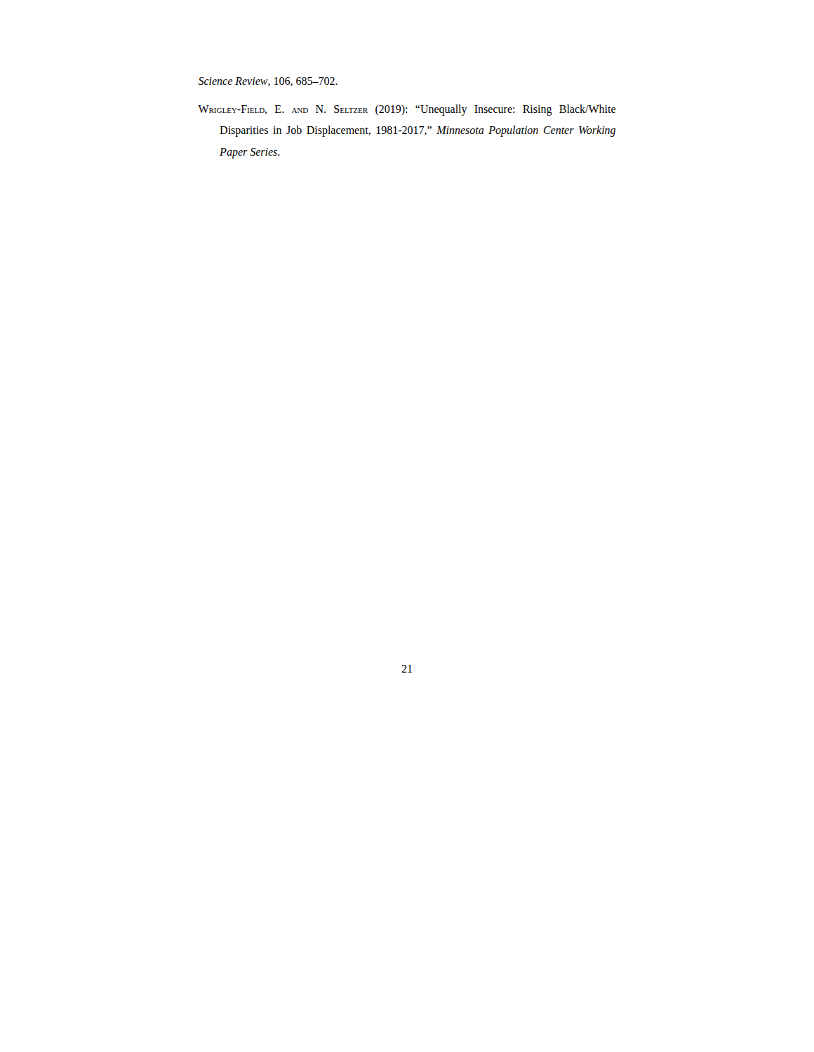Science Review, 106, 685–702.
Wrigley-Field, E. and N. Seltzer (2019): “Unequally Insecure: Rising Black/White Disparities in Job Displacement, 1981-2017,” Minnesota Population Center Working Paper Series.
21